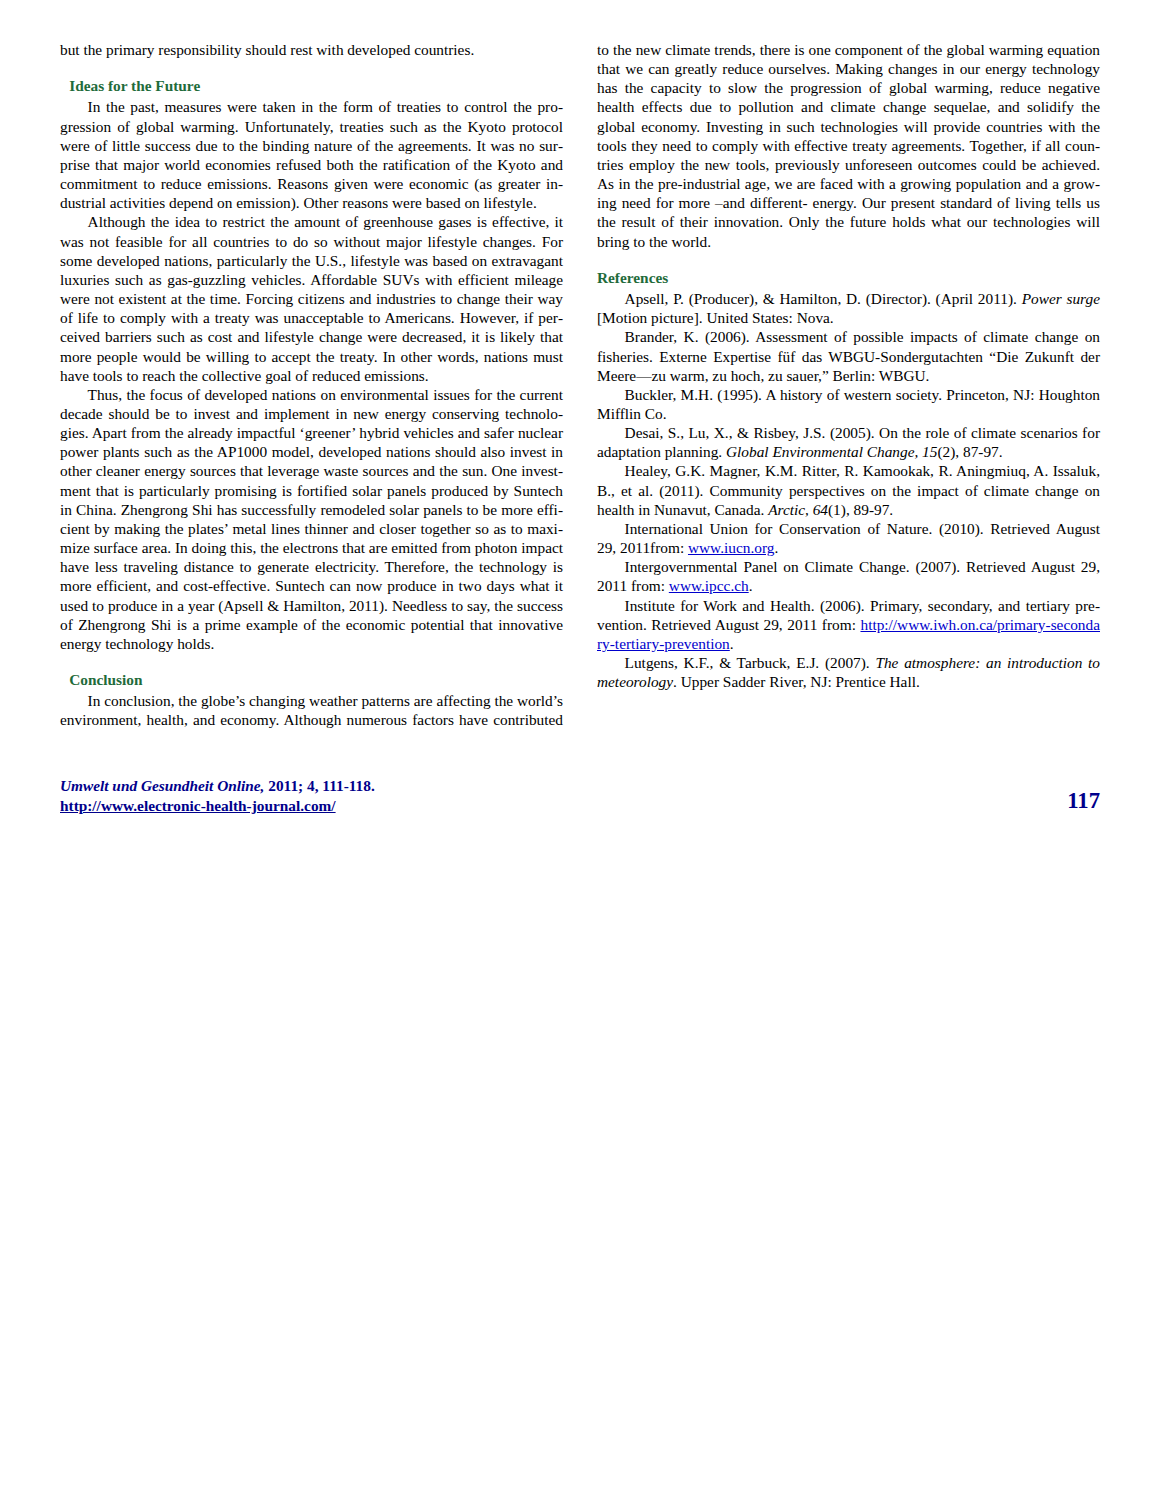but the primary responsibility should rest with developed countries.
Ideas for the Future
In the past, measures were taken in the form of treaties to control the progression of global warming. Unfortunately, treaties such as the Kyoto protocol were of little success due to the binding nature of the agreements. It was no surprise that major world economies refused both the ratification of the Kyoto and commitment to reduce emissions. Reasons given were economic (as greater industrial activities depend on emission). Other reasons were based on lifestyle.
Although the idea to restrict the amount of greenhouse gases is effective, it was not feasible for all countries to do so without major lifestyle changes. For some developed nations, particularly the U.S., lifestyle was based on extravagant luxuries such as gas-guzzling vehicles. Affordable SUVs with efficient mileage were not existent at the time. Forcing citizens and industries to change their way of life to comply with a treaty was unacceptable to Americans. However, if perceived barriers such as cost and lifestyle change were decreased, it is likely that more people would be willing to accept the treaty. In other words, nations must have tools to reach the collective goal of reduced emissions.
Thus, the focus of developed nations on environmental issues for the current decade should be to invest and implement in new energy conserving technologies. Apart from the already impactful ‘greener’ hybrid vehicles and safer nuclear power plants such as the AP1000 model, developed nations should also invest in other cleaner energy sources that leverage waste sources and the sun. One investment that is particularly promising is fortified solar panels produced by Suntech in China. Zhengrong Shi has successfully remodeled solar panels to be more efficient by making the plates’ metal lines thinner and closer together so as to maximize surface area. In doing this, the electrons that are emitted from photon impact have less traveling distance to generate electricity. Therefore, the technology is more efficient, and cost-effective. Suntech can now produce in two days what it used to produce in a year (Apsell & Hamilton, 2011). Needless to say, the success of Zhengrong Shi is a prime example of the economic potential that innovative energy technology holds.
Conclusion
In conclusion, the globe’s changing weather patterns are affecting the world’s environment, health, and economy. Although numerous factors have contributed to the new climate trends, there is one component of the global warming equation that we can greatly reduce ourselves. Making changes in our energy technology has the capacity to slow the progression of global warming, reduce negative health effects due to pollution and climate change sequelae, and solidify the global economy. Investing in such technologies will provide countries with the tools they need to comply with effective treaty agreements. Together, if all countries employ the new tools, previously unforeseen outcomes could be achieved. As in the pre-industrial age, we are faced with a growing population and a growing need for more –and different- energy. Our present standard of living tells us the result of their innovation. Only the future holds what our technologies will bring to the world.
References
Apsell, P. (Producer), & Hamilton, D. (Director). (April 2011). Power surge [Motion picture]. United States: Nova.
Brander, K. (2006). Assessment of possible impacts of climate change on fisheries. Externe Expertise füf das WBGU-Sondergutachten “Die Zukunft der Meere—zu warm, zu hoch, zu sauer,” Berlin: WBGU.
Buckler, M.H. (1995). A history of western society. Princeton, NJ: Houghton Mifflin Co.
Desai, S., Lu, X., & Risbey, J.S. (2005). On the role of climate scenarios for adaptation planning. Global Environmental Change, 15(2), 87-97.
Healey, G.K. Magner, K.M. Ritter, R. Kamookak, R. Aningmiuq, A. Issaluk, B., et al. (2011). Community perspectives on the impact of climate change on health in Nunavut, Canada. Arctic, 64(1), 89-97.
International Union for Conservation of Nature. (2010). Retrieved August 29, 2011from: www.iucn.org.
Intergovernmental Panel on Climate Change. (2007). Retrieved August 29, 2011 from: www.ipcc.ch.
Institute for Work and Health. (2006). Primary, secondary, and tertiary prevention. Retrieved August 29, 2011 from: http://www.iwh.on.ca/primary-secondary-tertiary-prevention.
Lutgens, K.F., & Tarbuck, E.J. (2007). The atmosphere: an introduction to meteorology. Upper Sadder River, NJ: Prentice Hall.
Umwelt und Gesundheit Online, 2011; 4, 111-118.
http://www.electronic-health-journal.com/
117